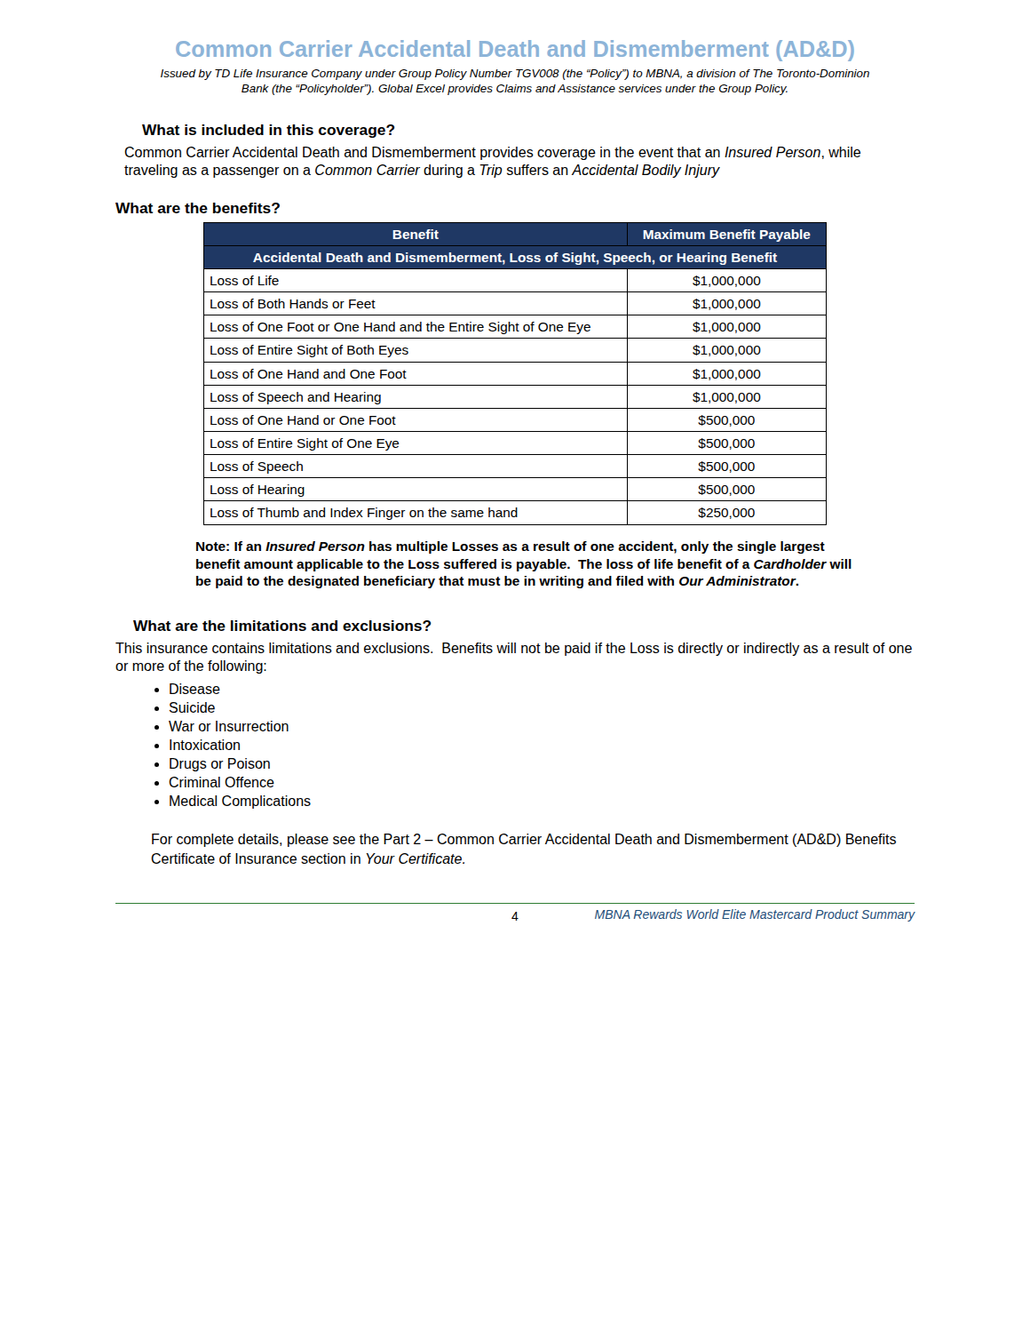Common Carrier Accidental Death and Dismemberment (AD&D)
Issued by TD Life Insurance Company under Group Policy Number TGV008 (the “Policy”) to MBNA, a division of The Toronto-Dominion Bank (the “Policyholder”). Global Excel provides Claims and Assistance services under the Group Policy.
What is included in this coverage?
Common Carrier Accidental Death and Dismemberment provides coverage in the event that an Insured Person, while traveling as a passenger on a Common Carrier during a Trip suffers an Accidental Bodily Injury
What are the benefits?
| Benefit | Maximum Benefit Payable |
| --- | --- |
| Accidental Death and Dismemberment, Loss of Sight, Speech, or Hearing Benefit |
| Loss of Life | $1,000,000 |
| Loss of Both Hands or Feet | $1,000,000 |
| Loss of One Foot or One Hand and the Entire Sight of One Eye | $1,000,000 |
| Loss of Entire Sight of Both Eyes | $1,000,000 |
| Loss of One Hand and One Foot | $1,000,000 |
| Loss of Speech and Hearing | $1,000,000 |
| Loss of One Hand or One Foot | $500,000 |
| Loss of Entire Sight of One Eye | $500,000 |
| Loss of Speech | $500,000 |
| Loss of Hearing | $500,000 |
| Loss of Thumb and Index Finger on the same hand | $250,000 |
Note: If an Insured Person has multiple Losses as a result of one accident, only the single largest benefit amount applicable to the Loss suffered is payable. The loss of life benefit of a Cardholder will be paid to the designated beneficiary that must be in writing and filed with Our Administrator.
What are the limitations and exclusions?
This insurance contains limitations and exclusions. Benefits will not be paid if the Loss is directly or indirectly as a result of one or more of the following:
Disease
Suicide
War or Insurrection
Intoxication
Drugs or Poison
Criminal Offence
Medical Complications
For complete details, please see the Part 2 – Common Carrier Accidental Death and Dismemberment (AD&D) Benefits Certificate of Insurance section in Your Certificate.
MBNA Rewards World Elite Mastercard Product Summary
4